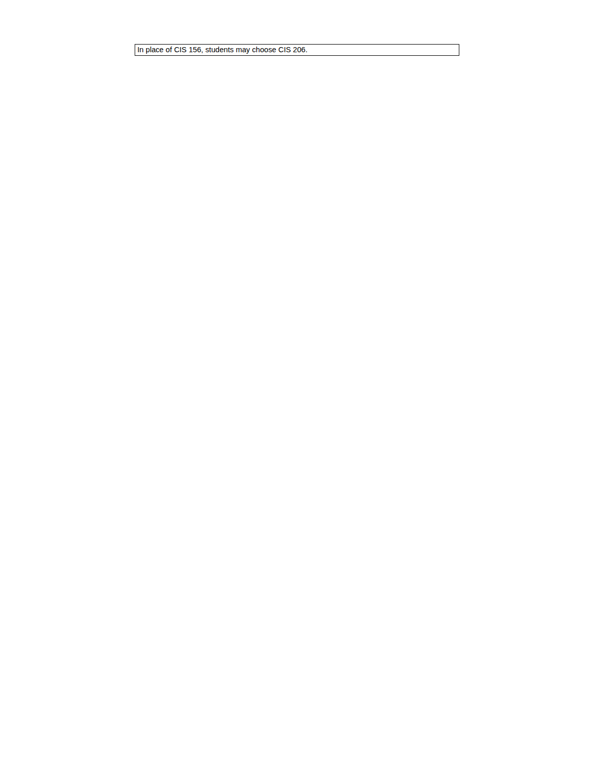In place of CIS 156, students may choose CIS 206.